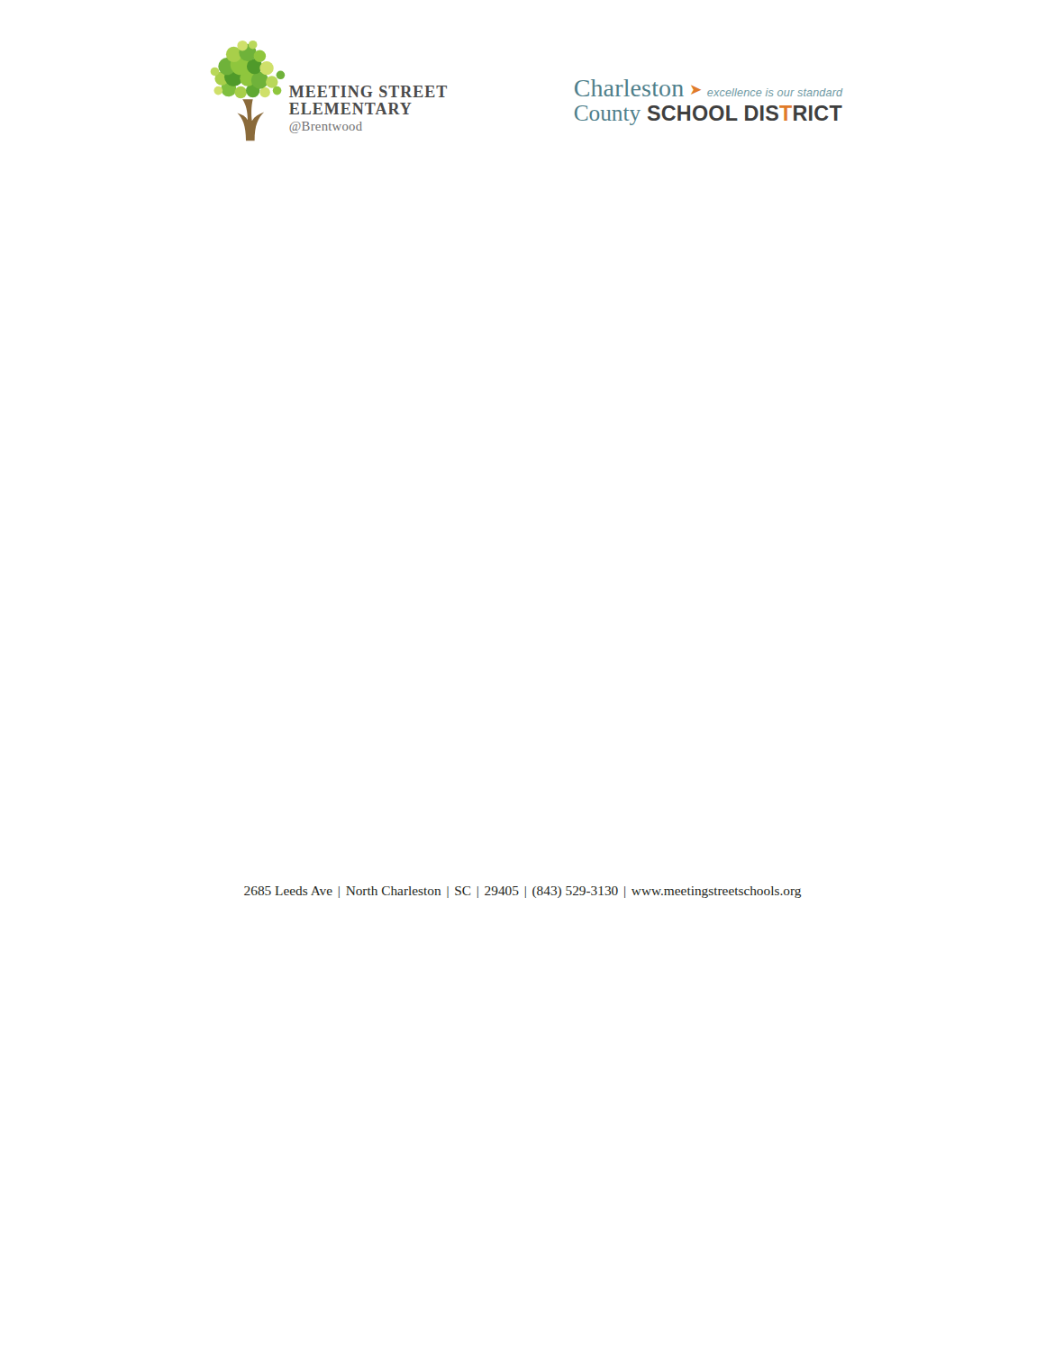MEETING STREET
ELEMENTARY
@Brentwood
Charleston ➤ excellence is our standard
County SCHOOL DISTRICT
2685 Leeds Ave|North Charleston|SC|29405|(843) 529-3130|www.meetingstreetschools.org